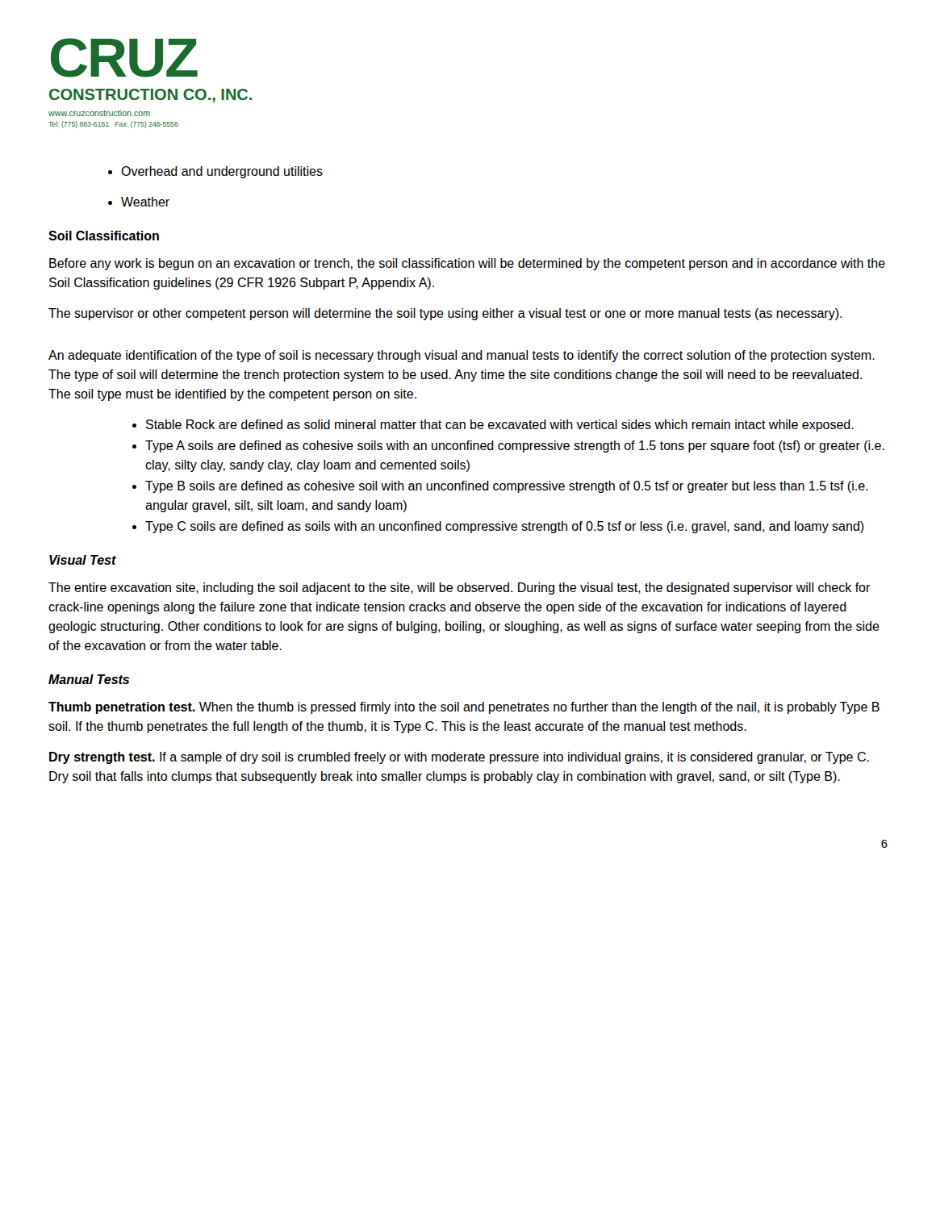CRUZ
CONSTRUCTION CO., INC.
www.cruzconstruction.com
Tel: (775) 883-6161 Fax: (775) 246-5556
Overhead and underground utilities
Weather
Soil Classification
Before any work is begun on an excavation or trench, the soil classification will be determined by the competent person and in accordance with the Soil Classification guidelines (29 CFR 1926 Subpart P, Appendix A).
The supervisor or other competent person will determine the soil type using either a visual test or one or more manual tests (as necessary).
An adequate identification of the type of soil is necessary through visual and manual tests to identify the correct solution of the protection system. The type of soil will determine the trench protection system to be used. Any time the site conditions change the soil will need to be reevaluated. The soil type must be identified by the competent person on site.
Stable Rock are defined as solid mineral matter that can be excavated with vertical sides which remain intact while exposed.
Type A soils are defined as cohesive soils with an unconfined compressive strength of 1.5 tons per square foot (tsf) or greater (i.e. clay, silty clay, sandy clay, clay loam and cemented soils)
Type B soils are defined as cohesive soil with an unconfined compressive strength of 0.5 tsf or greater but less than 1.5 tsf (i.e. angular gravel, silt, silt loam, and sandy loam)
Type C soils are defined as soils with an unconfined compressive strength of 0.5 tsf or less (i.e. gravel, sand, and loamy sand)
Visual Test
The entire excavation site, including the soil adjacent to the site, will be observed. During the visual test, the designated supervisor will check for crack-line openings along the failure zone that indicate tension cracks and observe the open side of the excavation for indications of layered geologic structuring. Other conditions to look for are signs of bulging, boiling, or sloughing, as well as signs of surface water seeping from the side of the excavation or from the water table.
Manual Tests
Thumb penetration test. When the thumb is pressed firmly into the soil and penetrates no further than the length of the nail, it is probably Type B soil. If the thumb penetrates the full length of the thumb, it is Type C. This is the least accurate of the manual test methods.
Dry strength test. If a sample of dry soil is crumbled freely or with moderate pressure into individual grains, it is considered granular, or Type C. Dry soil that falls into clumps that subsequently break into smaller clumps is probably clay in combination with gravel, sand, or silt (Type B).
6